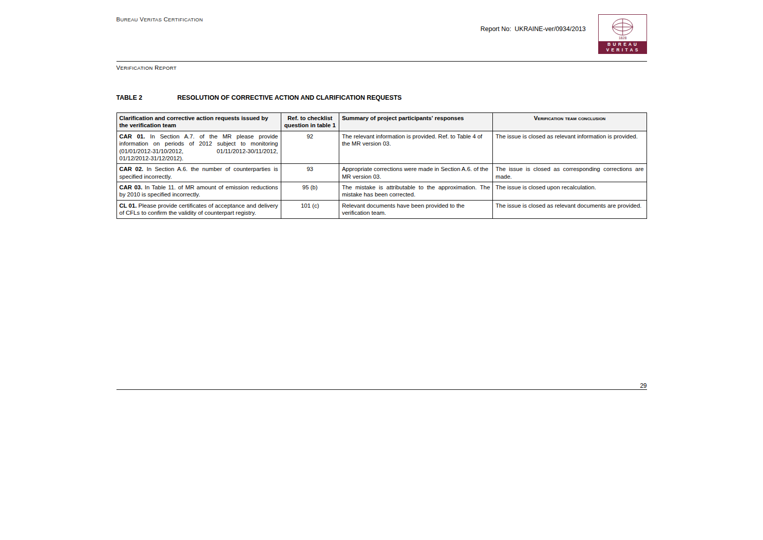BUREAU VERITAS CERTIFICATION
Report No: UKRAINE-ver/0934/2013
1828
B U R E A U V E R I T A S
VERIFICATION REPORT
TABLE 2
RESOLUTION OF CORRECTIVE ACTION AND CLARIFICATION REQUESTS
| Clarification and corrective action requests issued by the verification team | Ref. to checklist question in table 1 | Summary of project participants' responses | Verification team conclusion |
| --- | --- | --- | --- |
| CAR 01. In Section A.7. of the MR please provide information on periods of 2012 subject to monitoring (01/01/2012-31/10/2012, 01/11/2012-30/11/2012, 01/12/2012-31/12/2012). | 92 | The relevant information is provided. Ref. to Table 4 of the MR version 03. | The issue is closed as relevant information is provided. |
| CAR 02. In Section A.6. the number of counterparties is specified incorrectly. | 93 | Appropriate corrections were made in Section A.6. of the MR version 03. | The issue is closed as corresponding corrections are made. |
| CAR 03. In Table 11. of MR amount of emission reductions by 2010 is specified incorrectly. | 95 (b) | The mistake is attributable to the approximation. The mistake has been corrected. | The issue is closed upon recalculation. |
| CL 01. Please provide certificates of acceptance and delivery of CFLs to confirm the validity of counterpart registry. | 101 (c) | Relevant documents have been provided to the verification team. | The issue is closed as relevant documents are provided. |
29